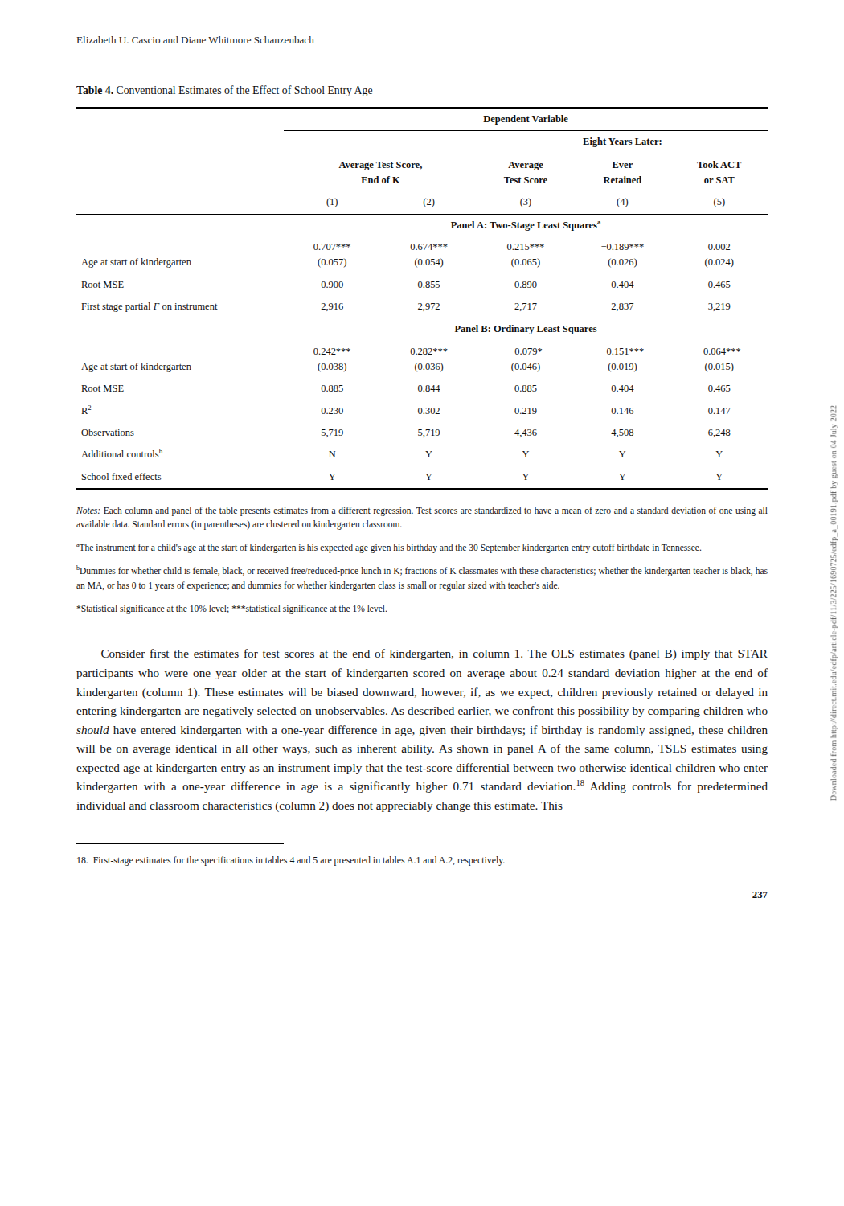Downloaded from http://direct.mit.edu/edfp/article-pdf/11/3/225/1690725/edfp_a_00191.pdf by guest on 04 July 2022
Elizabeth U. Cascio and Diane Whitmore Schanzenbach
Table 4. Conventional Estimates of the Effect of School Entry Age
| | Dependent Variable |
| | | | Eight Years Later: |
| | Average Test Score, End of K | Average Test Score | Ever Retained | Took ACT or SAT |
| | (1) | (2) | (3) | (4) | (5) |
| | Panel A: Two-Stage Least Squares a |
| Age at start of kindergarten | 0.707*** (0.057) | 0.674*** (0.054) | 0.215*** (0.065) | −0.189*** (0.026) | 0.002 (0.024) |
| Root MSE | 0.900 | 0.855 | 0.890 | 0.404 | 0.465 |
| First stage partial F on instrument | 2,916 | 2,972 | 2,717 | 2,837 | 3,219 |
| | Panel B: Ordinary Least Squares |
| Age at start of kindergarten | 0.242*** (0.038) | 0.282*** (0.036) | −0.079* (0.046) | −0.151*** (0.019) | −0.064*** (0.015) |
| Root MSE | 0.885 | 0.844 | 0.885 | 0.404 | 0.465 |
| R 2 | 0.230 | 0.302 | 0.219 | 0.146 | 0.147 |
| Observations | 5,719 | 5,719 | 4,436 | 4,508 | 6,248 |
| Additional controls b | N | Y | Y | Y | Y |
| School fixed effects | Y | Y | Y | Y | Y |
Notes: Each column and panel of the table presents estimates from a different regression. Test scores are standardized to have a mean of zero and a standard deviation of one using all available data. Standard errors (in parentheses) are clustered on kindergarten classroom.
aThe instrument for a child's age at the start of kindergarten is his expected age given his birthday and the 30 September kindergarten entry cutoff birthdate in Tennessee.
bDummies for whether child is female, black, or received free/reduced-price lunch in K; fractions of K classmates with these characteristics; whether the kindergarten teacher is black, has an MA, or has 0 to 1 years of experience; and dummies for whether kindergarten class is small or regular sized with teacher's aide.
*Statistical significance at the 10% level; ***statistical significance at the 1% level.
Consider first the estimates for test scores at the end of kindergarten, in column 1. The OLS estimates (panel B) imply that STAR participants who were one year older at the start of kindergarten scored on average about 0.24 standard deviation higher at the end of kindergarten (column 1). These estimates will be biased downward, however, if, as we expect, children previously retained or delayed in entering kindergarten are negatively selected on unobservables. As described earlier, we confront this possibility by comparing children who should have entered kindergarten with a one-year difference in age, given their birthdays; if birthday is randomly assigned, these children will be on average identical in all other ways, such as inherent ability. As shown in panel A of the same column, TSLS estimates using expected age at kindergarten entry as an instrument imply that the test-score differential between two otherwise identical children who enter kindergarten with a one-year difference in age is a significantly higher 0.71 standard deviation.18 Adding controls for predetermined individual and classroom characteristics (column 2) does not appreciably change this estimate. This
18. First-stage estimates for the specifications in tables 4 and 5 are presented in tables A.1 and A.2, respectively.
237